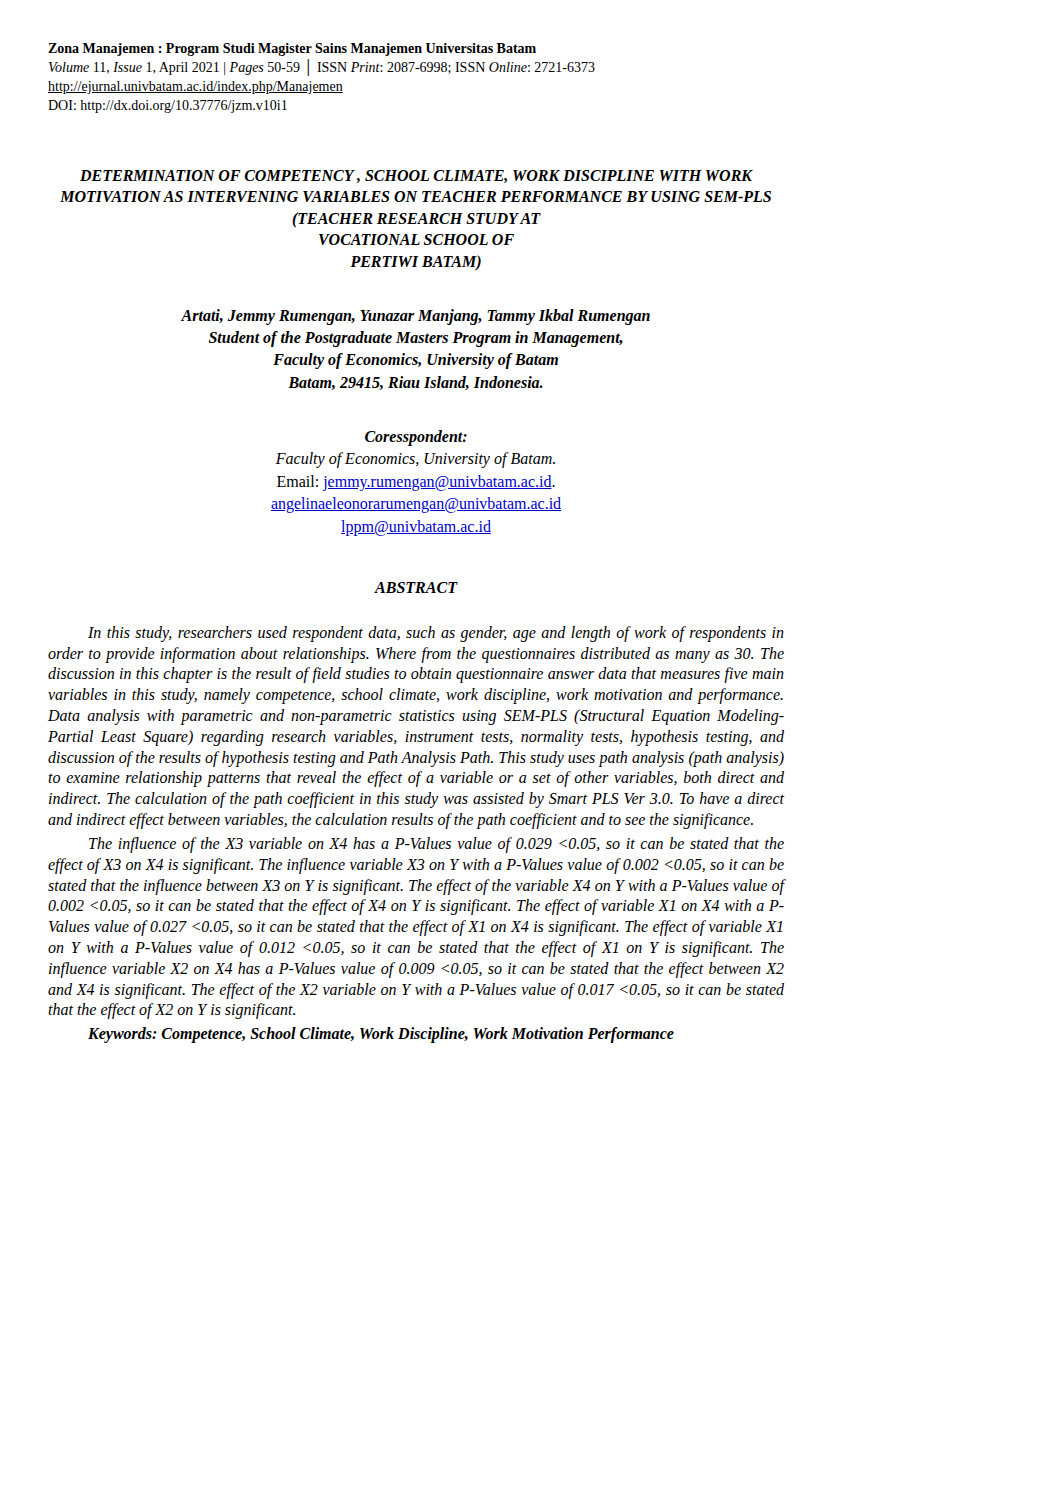Zona Manajemen : Program Studi Magister Sains Manajemen Universitas Batam
Volume 11, Issue 1, April 2021 | Pages 50-59 │ ISSN Print: 2087-6998; ISSN Online: 2721-6373
http://ejurnal.univbatam.ac.id/index.php/Manajemen
DOI: http://dx.doi.org/10.37776/jzm.v10i1
Determination of Competency , School Climate, Work Discipline with Work Motivation as Intervening Variables on Teacher Performance by Using SEM-PLS (Teacher Research Study at
Vocational School of
Pertiwi Batam)
Artati, Jemmy Rumengan, Yunazar Manjang, Tammy Ikbal Rumengan
Student of the Postgraduate Masters Program in Management,
Faculty of Economics, University of Batam
Batam, 29415, Riau Island, Indonesia.
Coresspondent:
Faculty of Economics, University of Batam.
Email: jemmy.rumengan@univbatam.ac.id.
angelinaeleonorarumengan@univbatam.ac.id
lppm@univbatam.ac.id
ABSTRACT
In this study, researchers used respondent data, such as gender, age and length of work of respondents in order to provide information about relationships. Where from the questionnaires distributed as many as 30. The discussion in this chapter is the result of field studies to obtain questionnaire answer data that measures five main variables in this study, namely competence, school climate, work discipline, work motivation and performance. Data analysis with parametric and non-parametric statistics using SEM-PLS (Structural Equation Modeling-Partial Least Square) regarding research variables, instrument tests, normality tests, hypothesis testing, and discussion of the results of hypothesis testing and Path Analysis Path. This study uses path analysis (path analysis) to examine relationship patterns that reveal the effect of a variable or a set of other variables, both direct and indirect. The calculation of the path coefficient in this study was assisted by Smart PLS Ver 3.0. To have a direct and indirect effect between variables, the calculation results of the path coefficient and to see the significance.
The influence of the X3 variable on X4 has a P-Values value of 0.029 <0.05, so it can be stated that the effect of X3 on X4 is significant. The influence variable X3 on Y with a P-Values value of 0.002 <0.05, so it can be stated that the influence between X3 on Y is significant. The effect of the variable X4 on Y with a P-Values value of 0.002 <0.05, so it can be stated that the effect of X4 on Y is significant. The effect of variable X1 on X4 with a P-Values value of 0.027 <0.05, so it can be stated that the effect of X1 on X4 is significant. The effect of variable X1 on Y with a P-Values value of 0.012 <0.05, so it can be stated that the effect of X1 on Y is significant. The influence variable X2 on X4 has a P-Values value of 0.009 <0.05, so it can be stated that the effect between X2 and X4 is significant. The effect of the X2 variable on Y with a P-Values value of 0.017 <0.05, so it can be stated that the effect of X2 on Y is significant.
Keywords: Competence, School Climate, Work Discipline, Work Motivation Performance